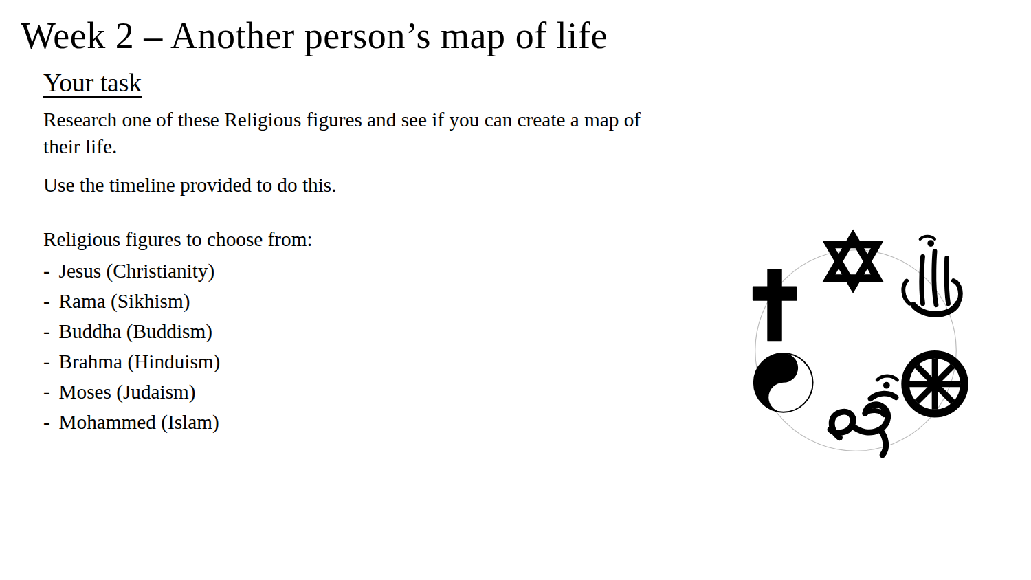Week 2 – Another person’s map of life
Your task
Research one of these Religious figures and see if you can create a map of their life.
Use the timeline provided to do this.
Religious figures to choose from:
Jesus (Christianity)
Rama (Sikhism)
Buddha (Buddism)
Brahma (Hinduism)
Moses (Judaism)
Mohammed (Islam)